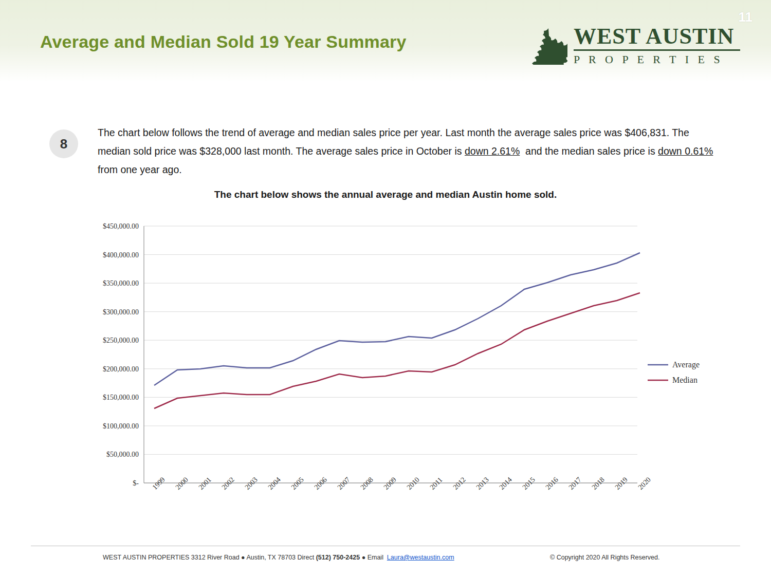11
Average and Median Sold 19 Year Summary
WEST AUSTIN
P R O P E R T I E S
8
The chart below follows the trend of average and median sales price per year. Last month the average sales price was $406,831. The median sold price was $328,000 last month. The average sales price in October is down 2.61% and the median sales price is down 0.61% from one year ago.
The chart below shows the annual average and median Austin home sold.
$450,000.00 $400,000.00 $350,000.00 $300,000.00 $250,000.00 $200,000.00 $150,000.00 $100,000.00 $50,000.00 $- 1999 2000 2001 2002 2003 2004 2005 2006 2007 2008 2009 2010 2011 2012 2013 2014 2015 2016 2017 2018 2019 2020 Average Median
WEST AUSTIN PROPERTIES 3312 River Road ● Austin, TX 78703 Direct (512) 750-2425 ● Email Laura@westaustin.com
© Copyright 2020 All Rights Reserved.